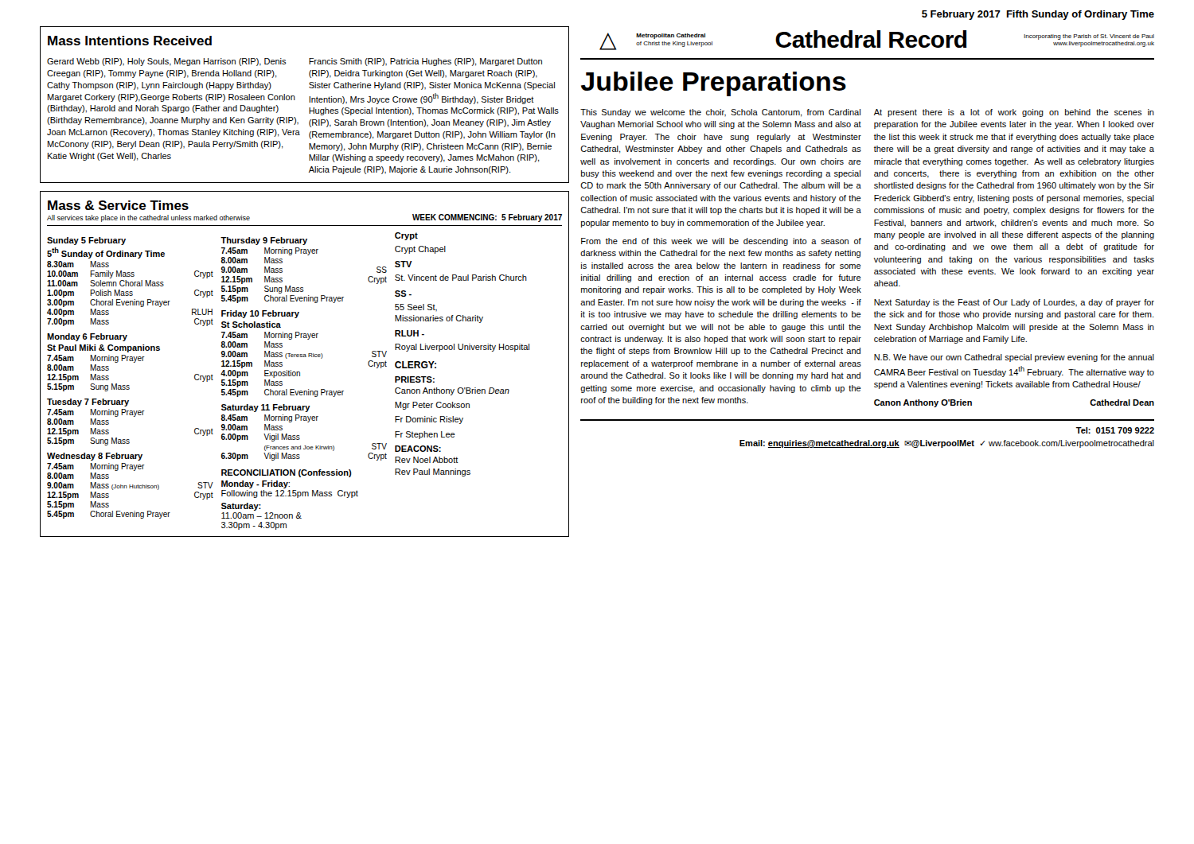5 February 2017 Fifth Sunday of Ordinary Time
Mass Intentions Received
Gerard Webb (RIP), Holy Souls, Megan Harrison (RIP), Denis Creegan (RIP), Tommy Payne (RIP), Brenda Holland (RIP), Cathy Thompson (RIP), Lynn Fairclough (Happy Birthday) Margaret Corkery (RIP),George Roberts (RIP) Rosaleen Conlon (Birthday), Harold and Norah Spargo (Father and Daughter) (Birthday Remembrance), Joanne Murphy and Ken Garrity (RIP), Joan McLarnon (Recovery), Thomas Stanley Kitching (RIP), Vera McConony (RIP), Beryl Dean (RIP), Paula Perry/Smith (RIP), Katie Wright (Get Well), Charles
Francis Smith (RIP), Patricia Hughes (RIP), Margaret Dutton (RIP), Deidra Turkington (Get Well), Margaret Roach (RIP), Sister Catherine Hyland (RIP), Sister Monica McKenna (Special Intention), Mrs Joyce Crowe (90th Birthday), Sister Bridget Hughes (Special Intention), Thomas McCormick (RIP), Pat Walls (RIP), Sarah Brown (Intention), Joan Meaney (RIP), Jim Astley (Remembrance), Margaret Dutton (RIP), John William Taylor (In Memory), John Murphy (RIP), Christeen McCann (RIP), Bernie Millar (Wishing a speedy recovery), James McMahon (RIP), Alicia Pajeule (RIP), Majorie & Laurie Johnson(RIP).
Mass & Service Times
All services take place in the cathedral unless marked otherwise
WEEK COMMENCING: 5 February 2017
Sunday 5 February
5th Sunday of Ordinary Time
| 8.30am | Mass | |
| 10.00am | Family Mass | Crypt |
| 11.00am | Solemn Choral Mass | |
| 1.00pm | Polish Mass | Crypt |
| 3.00pm | Choral Evening Prayer | |
| 4.00pm | Mass | RLUH |
| 7.00pm | Mass | Crypt |
Monday 6 February
St Paul Miki & Companions
| 7.45am | Morning Prayer | |
| 8.00am | Mass | |
| 12.15pm | Mass | Crypt |
| 5.15pm | Sung Mass | |
Tuesday 7 February
| 7.45am | Morning Prayer | |
| 8.00am | Mass | |
| 12.15pm | Mass | Crypt |
| 5.15pm | Sung Mass | |
Wednesday 8 February
| 7.45am | Morning Prayer | |
| 8.00am | Mass | |
| 9.00am | Mass (John Hutchison) | STV |
| 12.15pm | Mass | Crypt |
| 5.15pm | Mass | |
| 5.45pm | Choral Evening Prayer | |
Thursday 9 February
| 7.45am | Morning Prayer | |
| 8.00am | Mass | |
| 9.00am | Mass | SS |
| 12.15pm | Mass | Crypt |
| 5.15pm | Sung Mass | |
| 5.45pm | Choral Evening Prayer | |
Friday 10 February
St Scholastica
| 7.45am | Morning Prayer | |
| 8.00am | Mass | |
| 9.00am | Mass (Teresa Rice) | STV |
| 12.15pm | Mass | Crypt |
| 4.00pm | Exposition | |
| 5.15pm | Mass | |
| 5.45pm | Choral Evening Prayer | |
Saturday 11 February
| 8.45am | Morning Prayer | |
| 9.00am | Mass | |
| 6.00pm | Vigil Mass | |
| | (Frances and Joe Kirwin) | STV |
| 6.30pm | Vigil Mass | Crypt |
RECONCILIATION (Confession)
Monday - Friday:
Following the 12.15pm Mass Crypt
Saturday:
11.00am – 12noon &
3.30pm - 4.30pm
Crypt
Crypt Chapel
STV
St. Vincent de Paul Parish Church
SS -
55 Seel St,
Missionaries of Charity
RLUH -
Royal Liverpool University Hospital
CLERGY:
PRIESTS:
Canon Anthony O'Brien Dean
Mgr Peter Cookson
Fr Dominic Risley
Fr Stephen Lee
DEACONS:
Rev Noel Abbott
Rev Paul Mannings
△
Metropolitan Cathedral
of Christ the King Liverpool
Cathedral Record
Incorporating the Parish of St. Vincent de Paul
www.liverpoolmetrocathedral.org.uk
Jubilee Preparations
This Sunday we welcome the choir, Schola Cantorum, from Cardinal Vaughan Memorial School who will sing at the Solemn Mass and also at Evening Prayer. The choir have sung regularly at Westminster Cathedral, Westminster Abbey and other Chapels and Cathedrals as well as involvement in concerts and recordings. Our own choirs are busy this weekend and over the next few evenings recording a special CD to mark the 50th Anniversary of our Cathedral. The album will be a collection of music associated with the various events and history of the Cathedral. I'm not sure that it will top the charts but it is hoped it will be a popular memento to buy in commemoration of the Jubilee year.
From the end of this week we will be descending into a season of darkness within the Cathedral for the next few months as safety netting is installed across the area below the lantern in readiness for some initial drilling and erection of an internal access cradle for future monitoring and repair works. This is all to be completed by Holy Week and Easter. I'm not sure how noisy the work will be during the weeks - if it is too intrusive we may have to schedule the drilling elements to be carried out overnight but we will not be able to gauge this until the contract is underway. It is also hoped that work will soon start to repair the flight of steps from Brownlow Hill up to the Cathedral Precinct and replacement of a waterproof membrane in a number of external areas around the Cathedral. So it looks like I will be donning my hard hat and getting some more exercise, and occasionally having to climb up the roof of the building for the next few months.
At present there is a lot of work going on behind the scenes in preparation for the Jubilee events later in the year. When I looked over the list this week it struck me that if everything does actually take place there will be a great diversity and range of activities and it may take a miracle that everything comes together. As well as celebratory liturgies and concerts, there is everything from an exhibition on the other shortlisted designs for the Cathedral from 1960 ultimately won by the Sir Frederick Gibberd's entry, listening posts of personal memories, special commissions of music and poetry, complex designs for flowers for the Festival, banners and artwork, children's events and much more. So many people are involved in all these different aspects of the planning and co-ordinating and we owe them all a debt of gratitude for volunteering and taking on the various responsibilities and tasks associated with these events. We look forward to an exciting year ahead.
Next Saturday is the Feast of Our Lady of Lourdes, a day of prayer for the sick and for those who provide nursing and pastoral care for them. Next Sunday Archbishop Malcolm will preside at the Solemn Mass in celebration of Marriage and Family Life.
N.B. We have our own Cathedral special preview evening for the annual CAMRA Beer Festival on Tuesday 14th February. The alternative way to spend a Valentines evening! Tickets available from Cathedral House/
Canon Anthony O'Brien Cathedral Dean
Tel: 0151 709 9222
Email: enquiries@metcathedral.org.uk ✉@LiverpoolMet ✓ ww.facebook.com/Liverpoolmetrocathedral